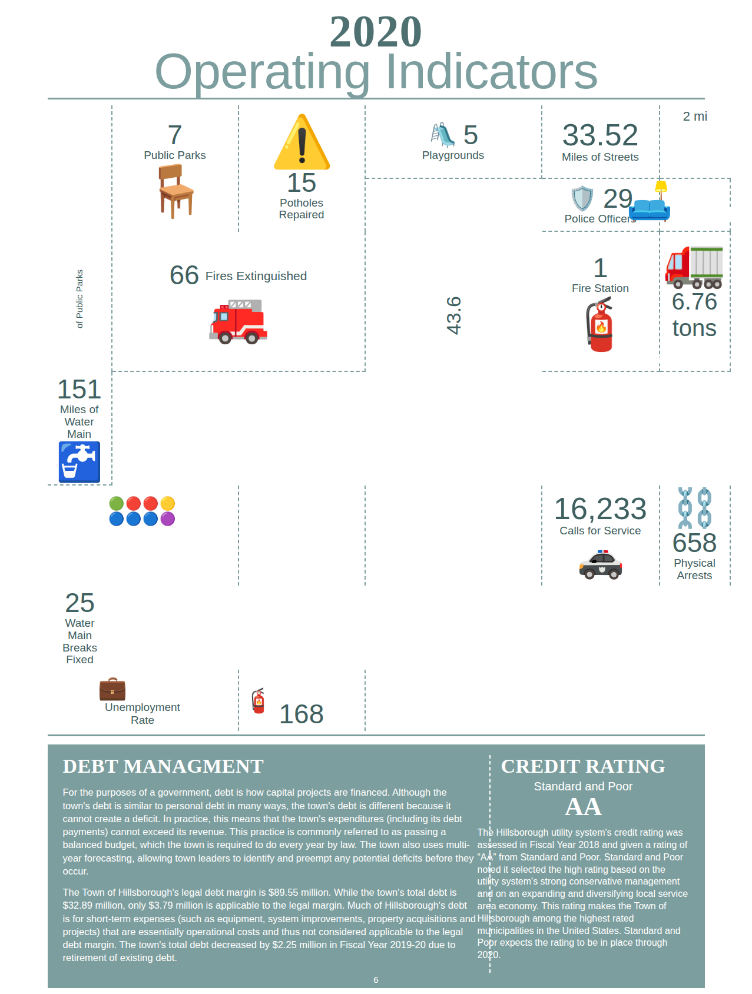2020 Operating Indicators
74.1 Acres
of Public Parks
🛝 5
Playgrounds
7
Public Parks
🪑
33.52
Miles of Streets
⚠️
15
Potholes
Repaired
2 mi
Streets
Resurfaced
🛡️ 29
Police Officers
🛋️
Streetlights
726
Miles of Storm Sewers
43.6
66 Fires Extinguished
🚒
1
Fire Station
🧯
🚛
6.76 tons
Trash Collected/Day
151
Miles of Water
Main
🚰
🟢🔴🔴🟡
🔵🔵🔵🟣
Population
7,809
705
Fire Hydrants
38.6
Median Age
16,233
Calls for Service
🚓
⛓️
658
Physical Arrests
25
Water Main
Breaks Fixed
💼 5.9%
Unemployment
Rate
🧯
Fire Inspections
168
DEBT MANAGMENT
For the purposes of a government, debt is how capital projects are financed. Although the town's debt is similar to personal debt in many ways, the town's debt is different because it cannot create a deficit. In practice, this means that the town's expenditures (including its debt payments) cannot exceed its revenue. This practice is commonly referred to as passing a balanced budget, which the town is required to do every year by law. The town also uses multi-year forecasting, allowing town leaders to identify and preempt any potential deficits before they occur.
The Town of Hillsborough's legal debt margin is $89.55 million. While the town's total debt is $32.89 million, only $3.79 million is applicable to the legal margin. Much of Hillsborough's debt is for short-term expenses (such as equipment, system improvements, property acquisitions and projects) that are essentially operational costs and thus not considered applicable to the legal debt margin. The town's total debt decreased by $2.25 million in Fiscal Year 2019-20 due to retirement of existing debt.
CREDIT RATING
Standard and Poor
AA
The Hillsborough utility system's credit rating was assessed in Fiscal Year 2018 and given a rating of “AA” from Standard and Poor. Standard and Poor noted it selected the high rating based on the utility system's strong conservative management and on an expanding and diversifying local service area economy. This rating makes the Town of Hillsborough among the highest rated municipalities in the United States. Standard and Poor expects the rating to be in place through 2020.
6